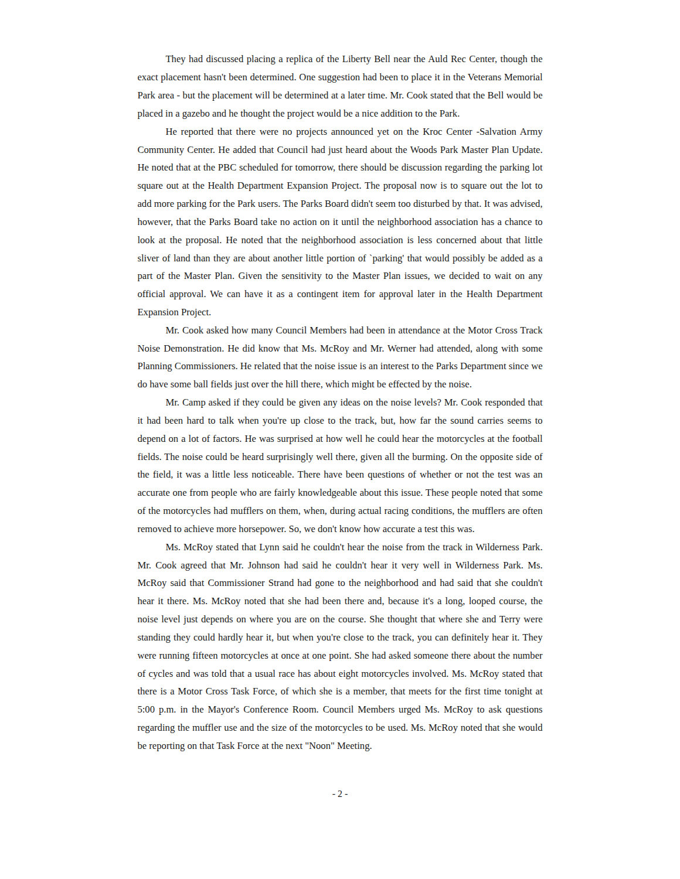They had discussed placing a replica of the Liberty Bell near the Auld Rec Center, though the exact placement hasn't been determined. One suggestion had been to place it in the Veterans Memorial Park area - but the placement will be determined at a later time. Mr. Cook stated that the Bell would be placed in a gazebo and he thought the project would be a nice addition to the Park.
He reported that there were no projects announced yet on the Kroc Center -Salvation Army Community Center. He added that Council had just heard about the Woods Park Master Plan Update. He noted that at the PBC scheduled for tomorrow, there should be discussion regarding the parking lot square out at the Health Department Expansion Project. The proposal now is to square out the lot to add more parking for the Park users. The Parks Board didn't seem too disturbed by that. It was advised, however, that the Parks Board take no action on it until the neighborhood association has a chance to look at the proposal. He noted that the neighborhood association is less concerned about that little sliver of land than they are about another little portion of `parking' that would possibly be added as a part of the Master Plan. Given the sensitivity to the Master Plan issues, we decided to wait on any official approval. We can have it as a contingent item for approval later in the Health Department Expansion Project.
Mr. Cook asked how many Council Members had been in attendance at the Motor Cross Track Noise Demonstration. He did know that Ms. McRoy and Mr. Werner had attended, along with some Planning Commissioners. He related that the noise issue is an interest to the Parks Department since we do have some ball fields just over the hill there, which might be effected by the noise.
Mr. Camp asked if they could be given any ideas on the noise levels? Mr. Cook responded that it had been hard to talk when you're up close to the track, but, how far the sound carries seems to depend on a lot of factors. He was surprised at how well he could hear the motorcycles at the football fields. The noise could be heard surprisingly well there, given all the burming. On the opposite side of the field, it was a little less noticeable. There have been questions of whether or not the test was an accurate one from people who are fairly knowledgeable about this issue. These people noted that some of the motorcycles had mufflers on them, when, during actual racing conditions, the mufflers are often removed to achieve more horsepower. So, we don't know how accurate a test this was.
Ms. McRoy stated that Lynn said he couldn't hear the noise from the track in Wilderness Park. Mr. Cook agreed that Mr. Johnson had said he couldn't hear it very well in Wilderness Park. Ms. McRoy said that Commissioner Strand had gone to the neighborhood and had said that she couldn't hear it there. Ms. McRoy noted that she had been there and, because it's a long, looped course, the noise level just depends on where you are on the course. She thought that where she and Terry were standing they could hardly hear it, but when you're close to the track, you can definitely hear it. They were running fifteen motorcycles at once at one point. She had asked someone there about the number of cycles and was told that a usual race has about eight motorcycles involved. Ms. McRoy stated that there is a Motor Cross Task Force, of which she is a member, that meets for the first time tonight at 5:00 p.m. in the Mayor's Conference Room. Council Members urged Ms. McRoy to ask questions regarding the muffler use and the size of the motorcycles to be used. Ms. McRoy noted that she would be reporting on that Task Force at the next "Noon" Meeting.
- 2 -